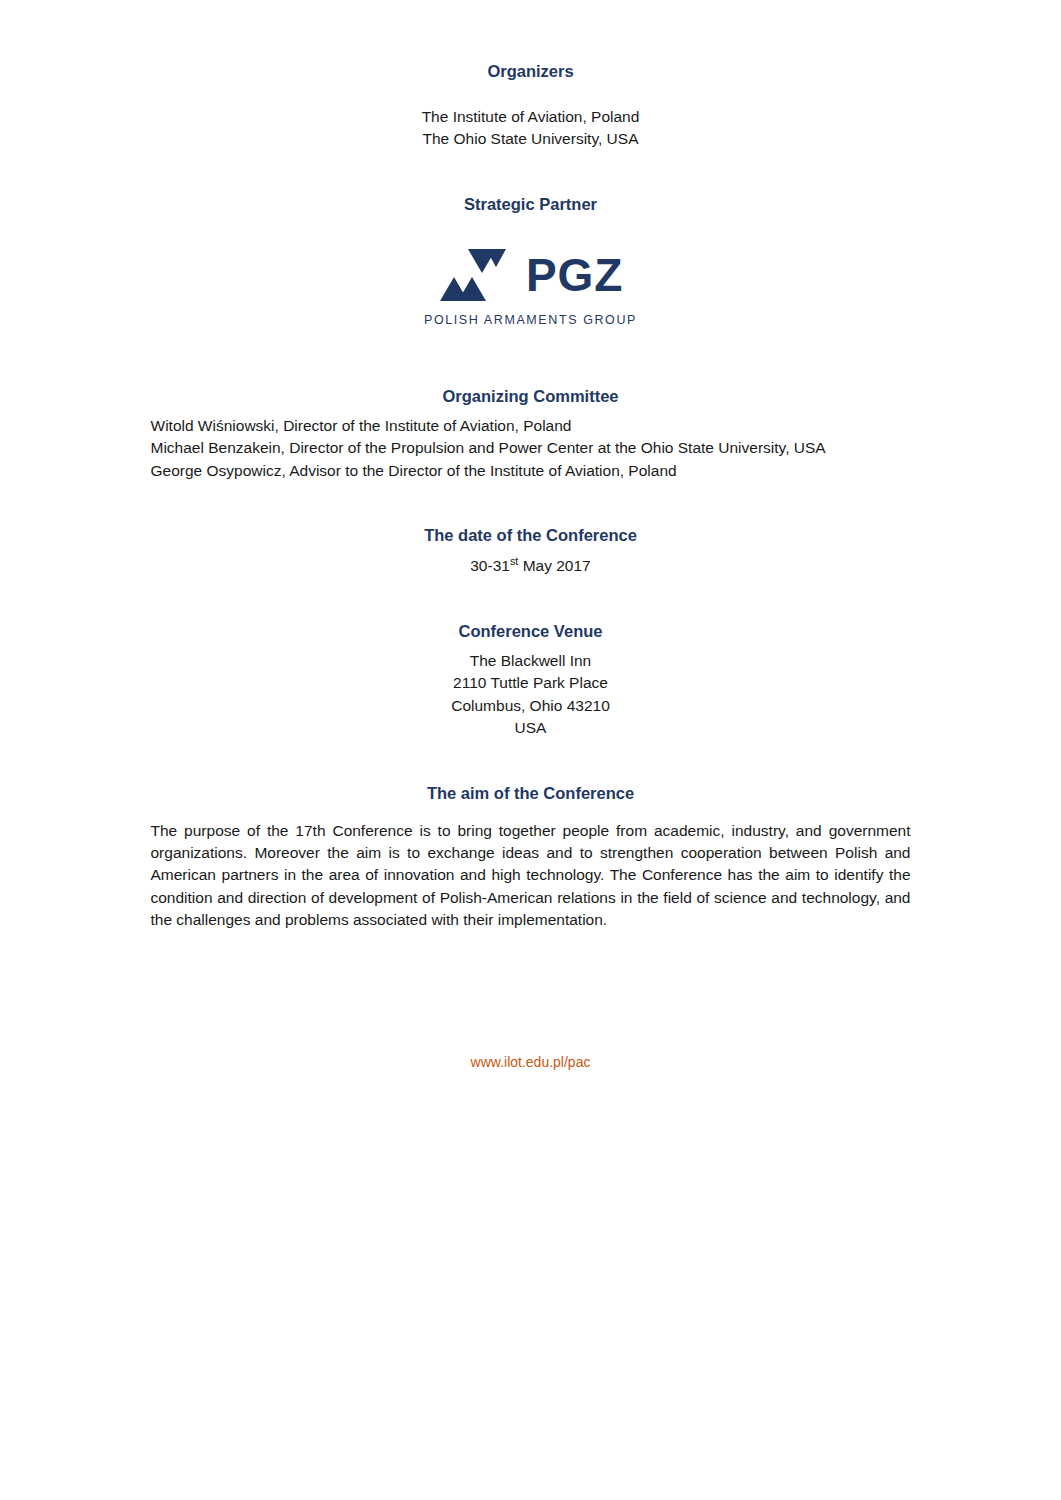Organizers
The Institute of Aviation, Poland
The Ohio State University, USA
Strategic Partner
PGZ
POLISH ARMAMENTS GROUP
Organizing Committee
Witold Wiśniowski, Director of the Institute of Aviation, Poland
Michael Benzakein, Director of the Propulsion and Power Center at the Ohio State University, USA
George Osypowicz, Advisor to the Director of the Institute of Aviation, Poland
The date of the Conference
30-31st May 2017
Conference Venue
The Blackwell Inn
2110 Tuttle Park Place
Columbus, Ohio 43210
USA
The aim of the Conference
The purpose of the 17th Conference is to bring together people from academic, industry, and government organizations. Moreover the aim is to exchange ideas and to strengthen cooperation between Polish and American partners in the area of innovation and high technology. The Conference has the aim to identify the condition and direction of development of Polish-American relations in the field of science and technology, and the challenges and problems associated with their implementation.
www.ilot.edu.pl/pac